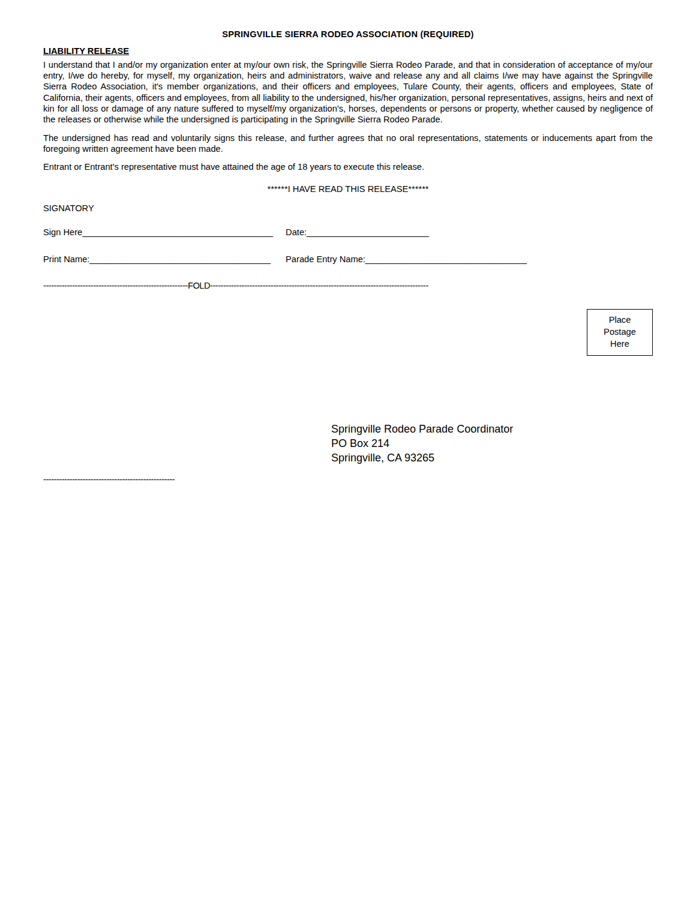SPRINGVILLE SIERRA RODEO ASSOCIATION (REQUIRED)
LIABILITY RELEASE
I understand that I and/or my organization enter at my/our own risk, the Springville Sierra Rodeo Parade, and that in consideration of acceptance of my/our entry, I/we do hereby, for myself, my organization, heirs and administrators, waive and release any and all claims I/we may have against the Springville Sierra Rodeo Association, it's member organizations, and their officers and employees, Tulare County, their agents, officers and employees, State of California, their agents, officers and employees, from all liability to the undersigned, his/her organization, personal representatives, assigns, heirs and next of kin for all loss or damage of any nature suffered to myself/my organization's, horses, dependents or persons or property, whether caused by negligence of the releases or otherwise while the undersigned is participating in the Springville Sierra Rodeo Parade.
The undersigned has read and voluntarily signs this release, and further agrees that no oral representations, statements or inducements apart from the foregoing written agreement have been made.
Entrant or Entrant's representative must have attained the age of 18 years to execute this release.
******I HAVE READ THIS RELEASE******
SIGNATORY
Sign Here_______________________________________ Date:_________________________
Print Name:_____________________________________ Parade Entry Name:_________________________________
-------------------------------------------------------FOLD-----------------------------------------------------------------------------------
Place
Postage
Here
Springville Rodeo Parade Coordinator
PO Box 214
Springville, CA 93265
--------------------------------------------------